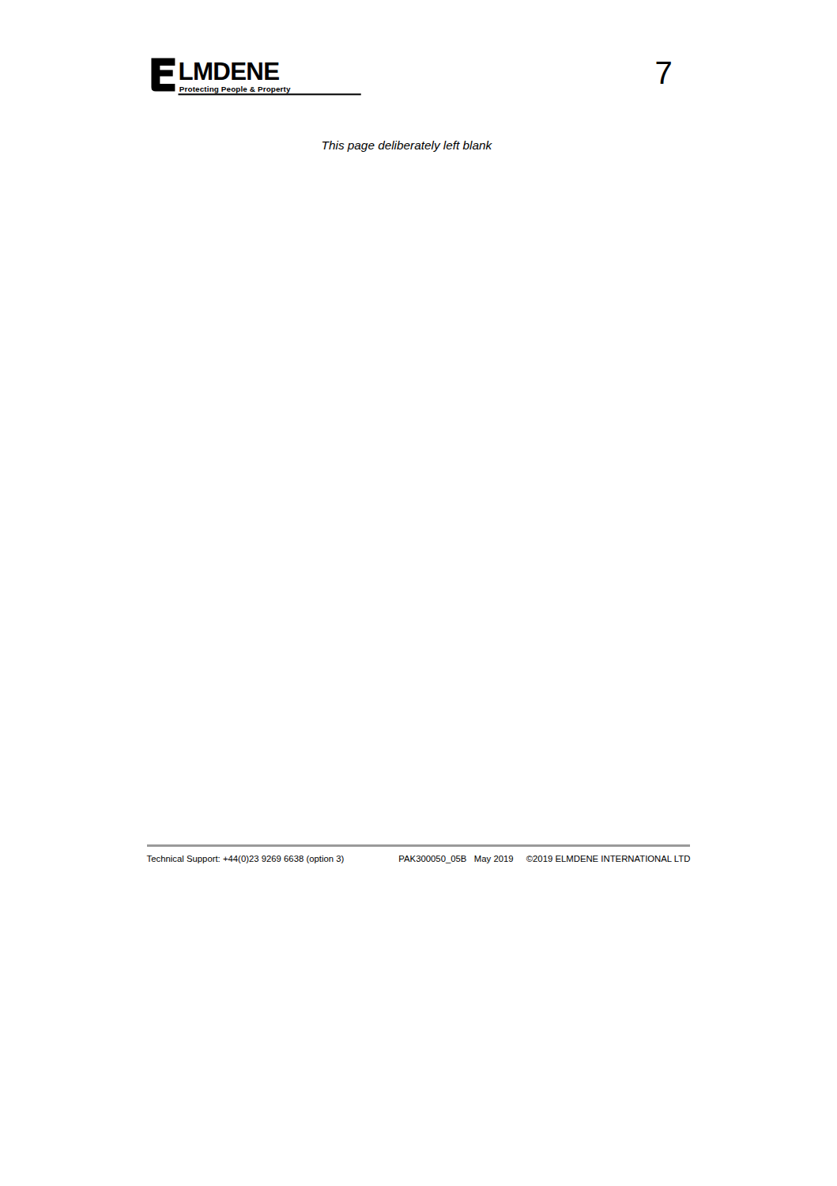LMDENE Protecting People & Property
7
This page deliberately left blank
Technical Support: +44(0)23 9269 6638 (option 3) PAK300050_05B May 2019 ©2019 ELMDENE INTERNATIONAL LTD